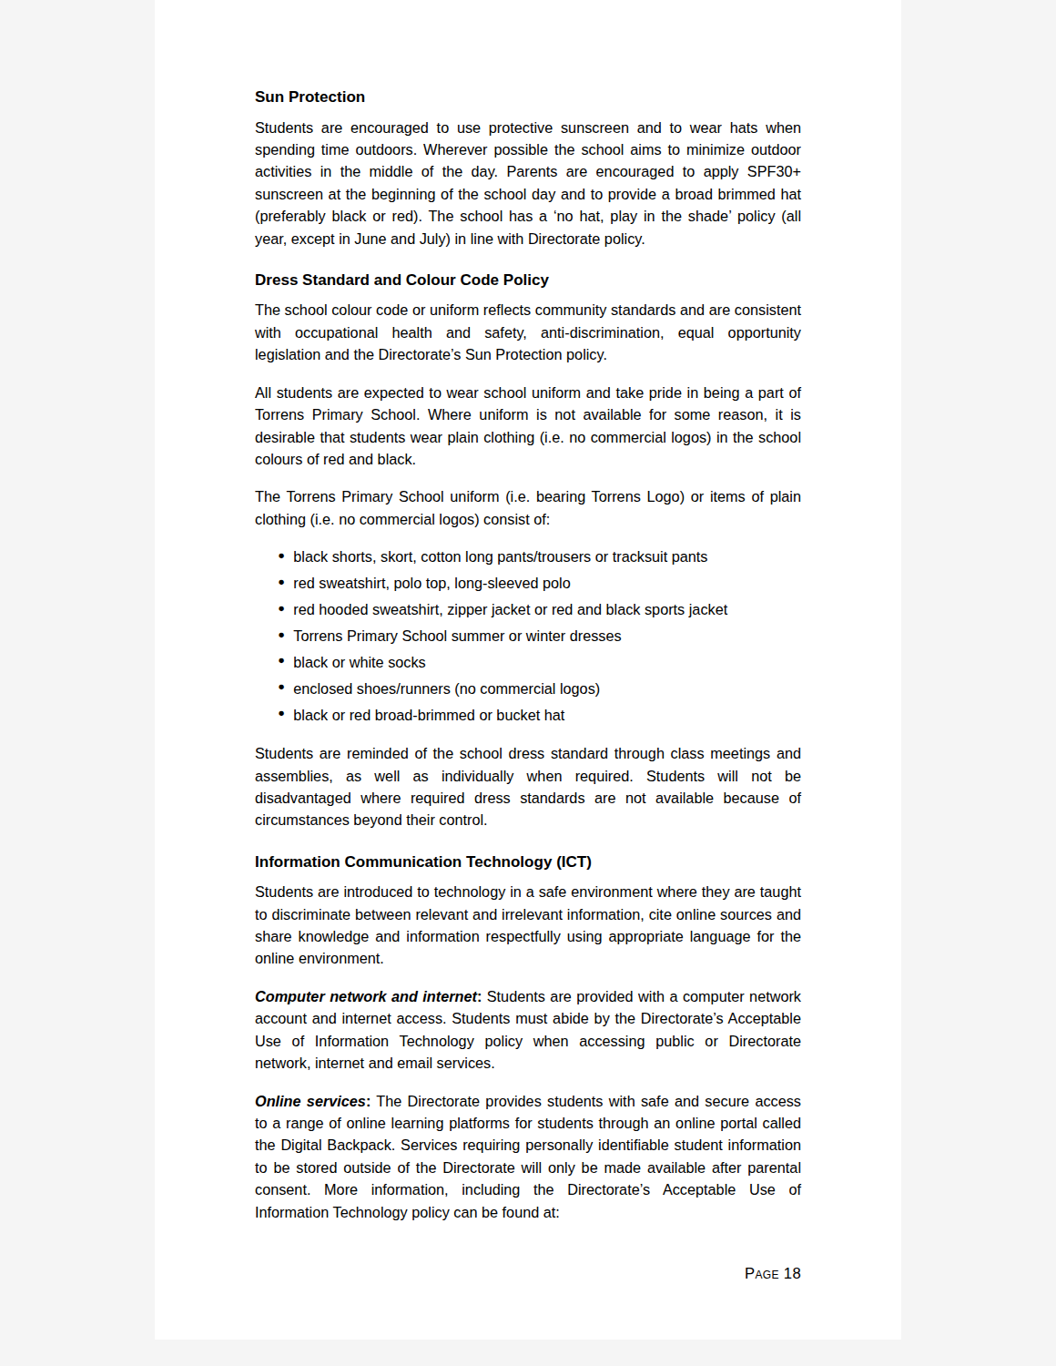Sun Protection
Students are encouraged to use protective sunscreen and to wear hats when spending time outdoors. Wherever possible the school aims to minimize outdoor activities in the middle of the day. Parents are encouraged to apply SPF30+ sunscreen at the beginning of the school day and to provide a broad brimmed hat (preferably black or red). The school has a ‘no hat, play in the shade’ policy (all year, except in June and July) in line with Directorate policy.
Dress Standard and Colour Code Policy
The school colour code or uniform reflects community standards and are consistent with occupational health and safety, anti-discrimination, equal opportunity legislation and the Directorate’s Sun Protection policy.
All students are expected to wear school uniform and take pride in being a part of Torrens Primary School. Where uniform is not available for some reason, it is desirable that students wear plain clothing (i.e. no commercial logos) in the school colours of red and black.
The Torrens Primary School uniform (i.e. bearing Torrens Logo) or items of plain clothing (i.e. no commercial logos) consist of:
black shorts, skort, cotton long pants/trousers or tracksuit pants
red sweatshirt, polo top, long-sleeved polo
red hooded sweatshirt, zipper jacket or red and black sports jacket
Torrens Primary School summer or winter dresses
black or white socks
enclosed shoes/runners (no commercial logos)
black or red broad-brimmed or bucket hat
Students are reminded of the school dress standard through class meetings and assemblies, as well as individually when required. Students will not be disadvantaged where required dress standards are not available because of circumstances beyond their control.
Information Communication Technology (ICT)
Students are introduced to technology in a safe environment where they are taught to discriminate between relevant and irrelevant information, cite online sources and share knowledge and information respectfully using appropriate language for the online environment.
Computer network and internet: Students are provided with a computer network account and internet access. Students must abide by the Directorate’s Acceptable Use of Information Technology policy when accessing public or Directorate network, internet and email services.
Online services: The Directorate provides students with safe and secure access to a range of online learning platforms for students through an online portal called the Digital Backpack. Services requiring personally identifiable student information to be stored outside of the Directorate will only be made available after parental consent. More information, including the Directorate’s Acceptable Use of Information Technology policy can be found at:
Page 18